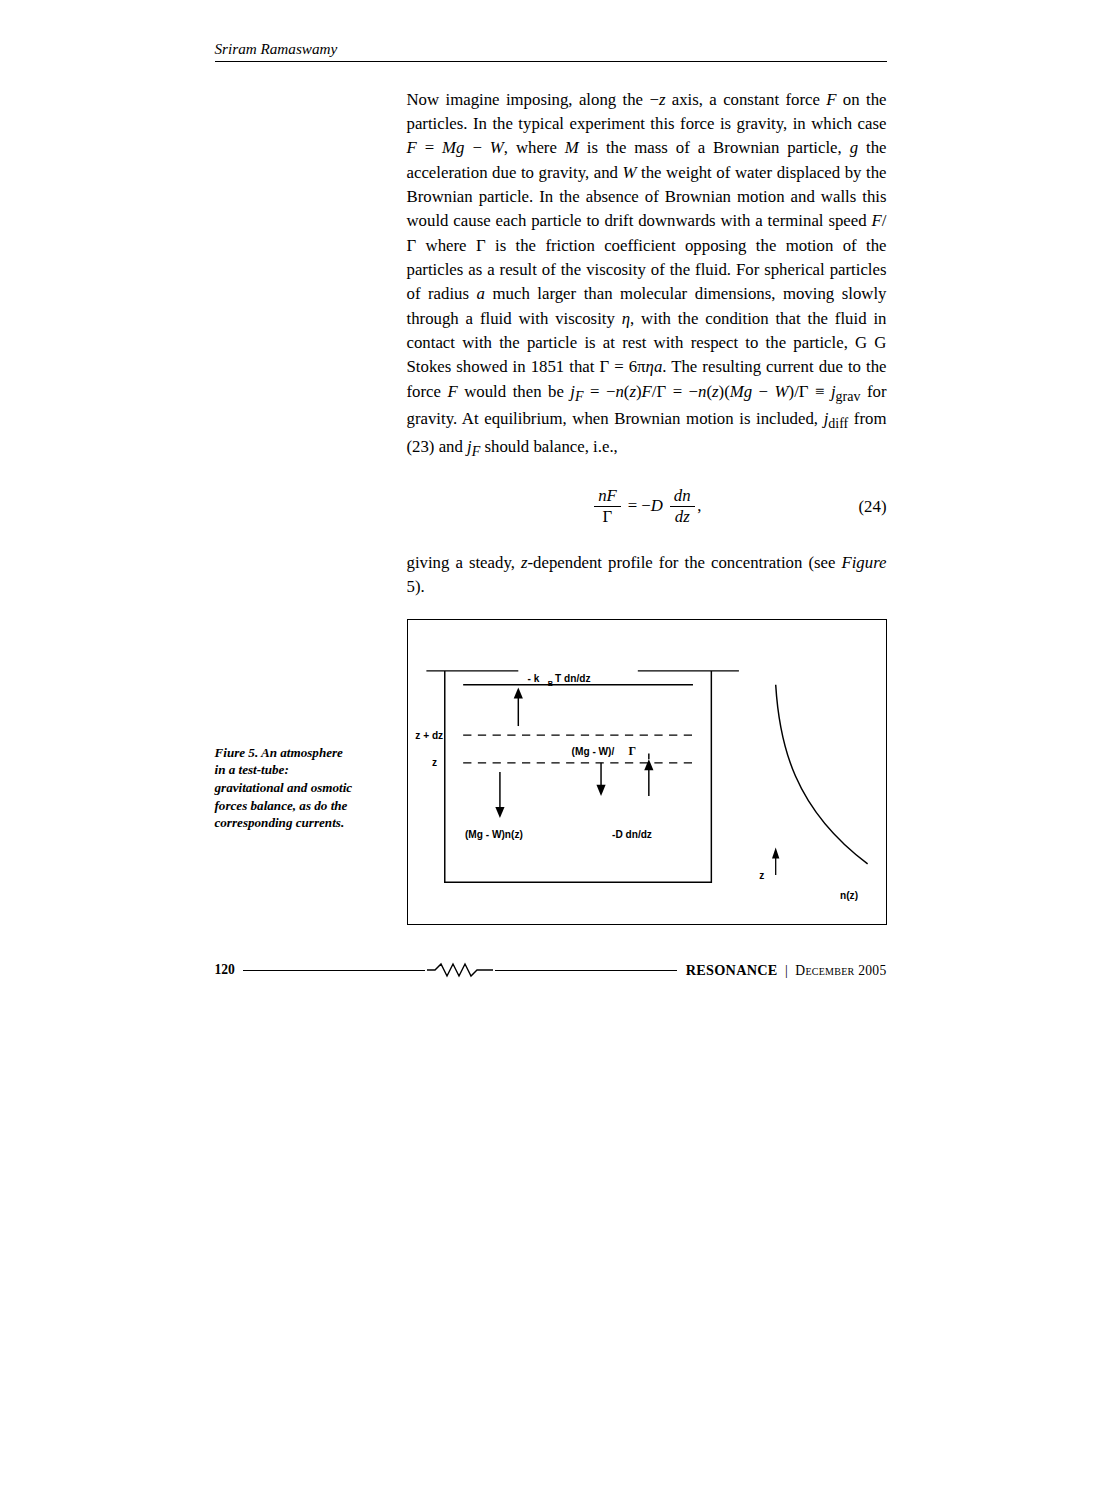Sriram Ramaswamy
Now imagine imposing, along the −z axis, a constant force F on the particles. In the typical experiment this force is gravity, in which case F = Mg − W, where M is the mass of a Brownian particle, g the acceleration due to gravity, and W the weight of water displaced by the Brownian particle. In the absence of Brownian motion and walls this would cause each particle to drift downwards with a terminal speed F/Γ where Γ is the friction coefficient opposing the motion of the particles as a result of the viscosity of the fluid. For spherical particles of radius a much larger than molecular dimensions, moving slowly through a fluid with viscosity η, with the condition that the fluid in contact with the particle is at rest with respect to the particle, G G Stokes showed in 1851 that Γ = 6πηa. The resulting current due to the force F would then be jF = −n(z)F/Γ = −n(z)(Mg − W)/Γ ≡ jgrav for gravity. At equilibrium, when Brownian motion is included, jdiff from (23) and jF should balance, i.e.,
nF Γ = −D dn dz, (24)
giving a steady, z-dependent profile for the concentration (see Figure 5).
Fiure 5. An atmosphere in a test-tube: gravitational and osmotic forces balance, as do the corresponding currents.
z + dz z - k B T dn/dz (Mg - W)/ Γ (Mg - W)n(z) -D dn/dz z n(z)
120 RESONANCE | December 2005